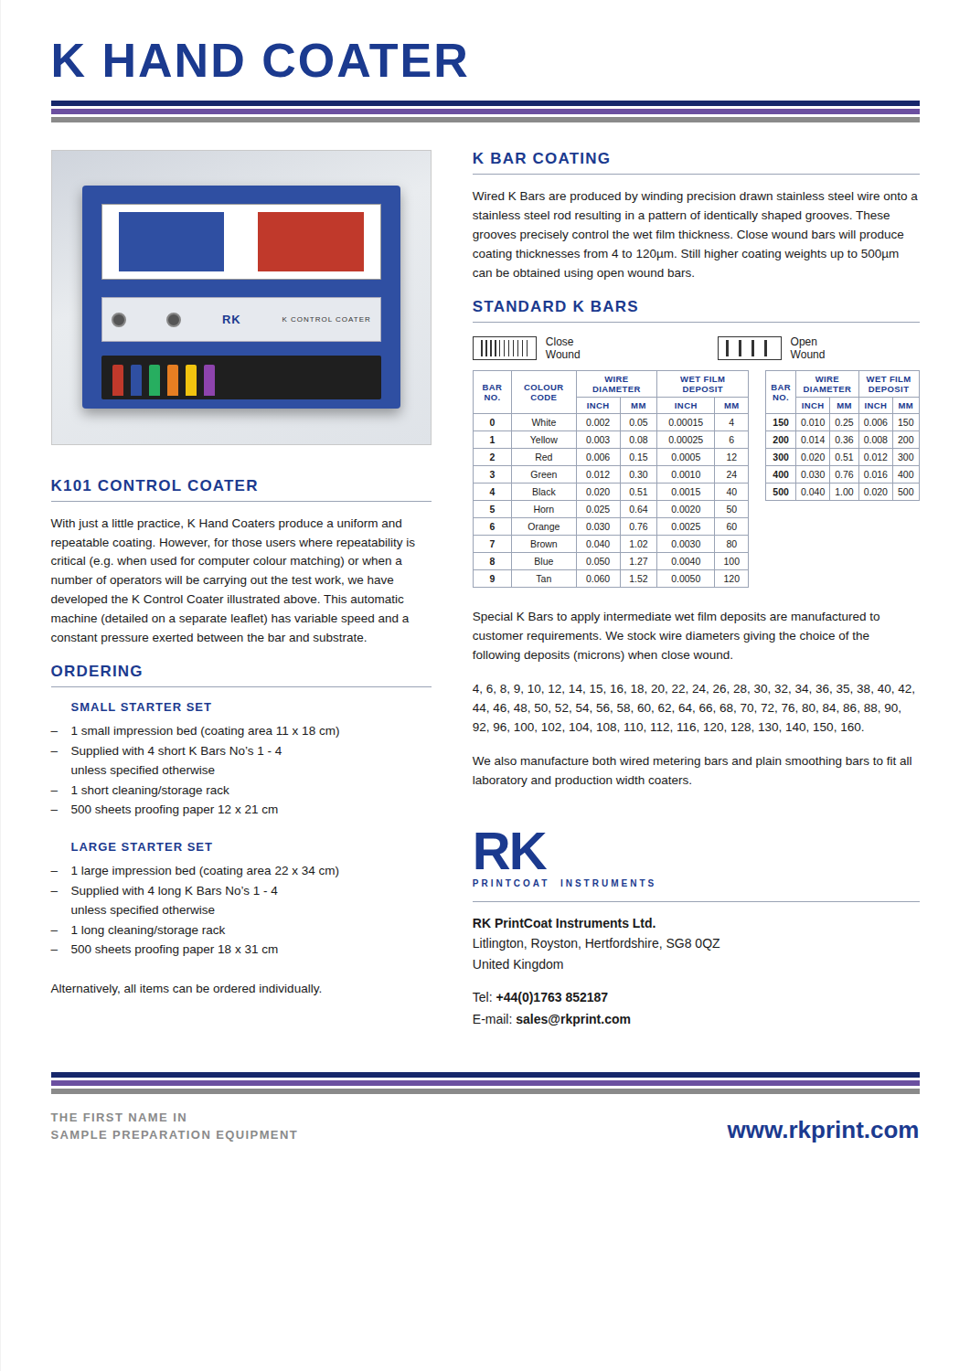K HAND COATER
RK K CONTROL COATER
K101 CONTROL COATER
With just a little practice, K Hand Coaters produce a uniform and repeatable coating. However, for those users where repeatability is critical (e.g. when used for computer colour matching) or when a number of operators will be carrying out the test work, we have developed the K Control Coater illustrated above. This automatic machine (detailed on a separate leaflet) has variable speed and a constant pressure exerted between the bar and substrate.
ORDERING
SMALL STARTER SET
1 small impression bed (coating area 11 x 18 cm)
Supplied with 4 short K Bars No’s 1 - 4
unless specified otherwise
1 short cleaning/storage rack
500 sheets proofing paper 12 x 21 cm
LARGE STARTER SET
1 large impression bed (coating area 22 x 34 cm)
Supplied with 4 long K Bars No’s 1 - 4
unless specified otherwise
1 long cleaning/storage rack
500 sheets proofing paper 18 x 31 cm
Alternatively, all items can be ordered individually.
K BAR COATING
Wired K Bars are produced by winding precision drawn stainless steel wire onto a stainless steel rod resulting in a pattern of identically shaped grooves. These grooves precisely control the wet film thickness. Close wound bars will produce coating thicknesses from 4 to 120µm. Still higher coating weights up to 500µm can be obtained using open wound bars.
STANDARD K BARS
Close
Wound
Open
Wound
| BAR No. | COLOUR CODE | WIRE DIAMETER | WET FILM DEPOSIT |
| --- | --- | --- | --- |
| INCH | MM | INCH | µM |
| 0 | White | 0.002 | 0.05 | 0.00015 | 4 |
| 1 | Yellow | 0.003 | 0.08 | 0.00025 | 6 |
| 2 | Red | 0.006 | 0.15 | 0.0005 | 12 |
| 3 | Green | 0.012 | 0.30 | 0.0010 | 24 |
| 4 | Black | 0.020 | 0.51 | 0.0015 | 40 |
| 5 | Horn | 0.025 | 0.64 | 0.0020 | 50 |
| 6 | Orange | 0.030 | 0.76 | 0.0025 | 60 |
| 7 | Brown | 0.040 | 1.02 | 0.0030 | 80 |
| 8 | Blue | 0.050 | 1.27 | 0.0040 | 100 |
| 9 | Tan | 0.060 | 1.52 | 0.0050 | 120 |
| BAR No. | WIRE DIAMETER | WET FILM DEPOSIT |
| --- | --- | --- |
| INCH | MM | INCH | µM |
| 150 | 0.010 | 0.25 | 0.006 | 150 |
| 200 | 0.014 | 0.36 | 0.008 | 200 |
| 300 | 0.020 | 0.51 | 0.012 | 300 |
| 400 | 0.030 | 0.76 | 0.016 | 400 |
| 500 | 0.040 | 1.00 | 0.020 | 500 |
Special K Bars to apply intermediate wet film deposits are manufactured to customer requirements. We stock wire diameters giving the choice of the following deposits (microns) when close wound.
4, 6, 8, 9, 10, 12, 14, 15, 16, 18, 20, 22, 24, 26, 28, 30, 32, 34, 36, 35, 38, 40, 42, 44, 46, 48, 50, 52, 54, 56, 58, 60, 62, 64, 66, 68, 70, 72, 76, 80, 84, 86, 88, 90, 92, 96, 100, 102, 104, 108, 110, 112, 116, 120, 128, 130, 140, 150, 160.
We also manufacture both wired metering bars and plain smoothing bars to fit all laboratory and production width coaters.
RK
PRINTCOAT INSTRUMENTS
RK PrintCoat Instruments Ltd.
Litlington, Royston, Hertfordshire, SG8 0QZ
United Kingdom
Tel: +44(0)1763 852187
E-mail: sales@rkprint.com
THE FIRST NAME IN
SAMPLE PREPARATION EQUIPMENT
www.rkprint.com